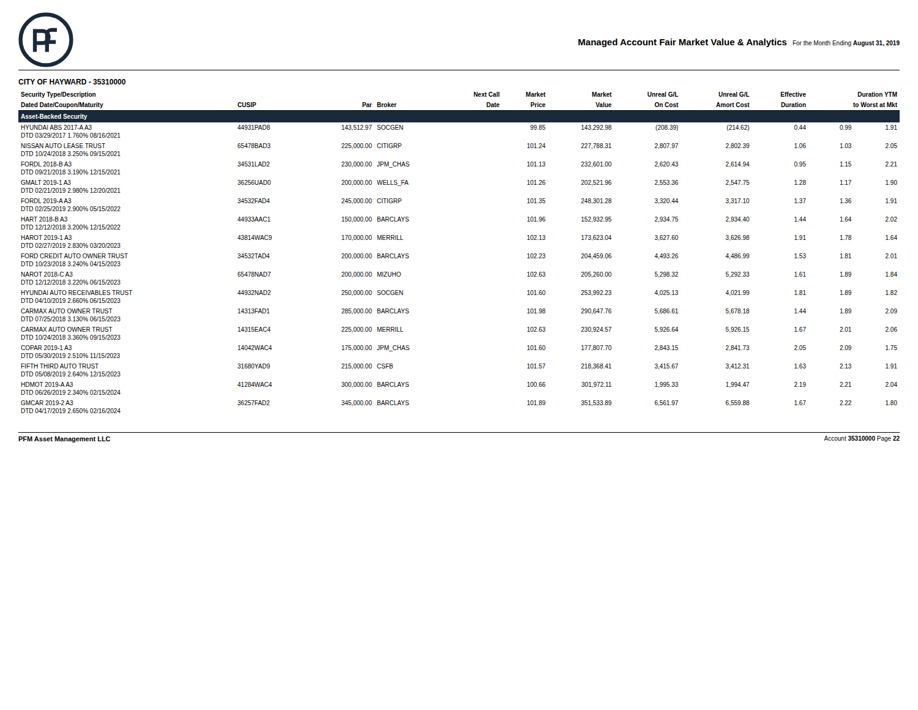Managed Account Fair Market Value & Analytics For the Month Ending August 31, 2019
CITY OF HAYWARD - 35310000
| Security Type/Description | | | | Next Call | Market | Market | Unreal G/L | Unreal G/L | Effective | Duration YTM |
| --- | --- | --- | --- | --- | --- | --- | --- | --- | --- | --- |
| Dated Date/Coupon/Maturity | CUSIP | Par | Broker | Date | Price | Value | On Cost | Amort Cost | Duration | to Worst at Mkt |
| Asset-Backed Security |
| HYUNDAI ABS 2017-A A3 DTD 03/29/2017 1.760% 08/16/2021 | 44931PAD8 | 143,512.97 | SOCGEN | | 99.85 | 143,292.98 | (208.39) | (214.62) | 0.44 | 0.99 | 1.91 |
| NISSAN AUTO LEASE TRUST DTD 10/24/2018 3.250% 09/15/2021 | 65478BAD3 | 225,000.00 | CITIGRP | | 101.24 | 227,788.31 | 2,807.97 | 2,802.39 | 1.06 | 1.03 | 2.05 |
| FORDL 2018-B A3 DTD 09/21/2018 3.190% 12/15/2021 | 34531LAD2 | 230,000.00 | JPM_CHAS | | 101.13 | 232,601.00 | 2,620.43 | 2,614.94 | 0.95 | 1.15 | 2.21 |
| GMALT 2019-1 A3 DTD 02/21/2019 2.980% 12/20/2021 | 36256UAD0 | 200,000.00 | WELLS_FA | | 101.26 | 202,521.96 | 2,553.36 | 2,547.75 | 1.28 | 1.17 | 1.90 |
| FORDL 2019-A A3 DTD 02/25/2019 2.900% 05/15/2022 | 34532FAD4 | 245,000.00 | CITIGRP | | 101.35 | 248,301.28 | 3,320.44 | 3,317.10 | 1.37 | 1.36 | 1.91 |
| HART 2018-B A3 DTD 12/12/2018 3.200% 12/15/2022 | 44933AAC1 | 150,000.00 | BARCLAYS | | 101.96 | 152,932.95 | 2,934.75 | 2,934.40 | 1.44 | 1.64 | 2.02 |
| HAROT 2019-1 A3 DTD 02/27/2019 2.830% 03/20/2023 | 43814WAC9 | 170,000.00 | MERRILL | | 102.13 | 173,623.04 | 3,627.60 | 3,626.98 | 1.91 | 1.78 | 1.64 |
| FORD CREDIT AUTO OWNER TRUST DTD 10/23/2018 3.240% 04/15/2023 | 34532TAD4 | 200,000.00 | BARCLAYS | | 102.23 | 204,459.06 | 4,493.26 | 4,486.99 | 1.53 | 1.81 | 2.01 |
| NAROT 2018-C A3 DTD 12/12/2018 3.220% 06/15/2023 | 65478NAD7 | 200,000.00 | MIZUHO | | 102.63 | 205,260.00 | 5,298.32 | 5,292.33 | 1.61 | 1.89 | 1.84 |
| HYUNDAI AUTO RECEIVABLES TRUST DTD 04/10/2019 2.660% 06/15/2023 | 44932NAD2 | 250,000.00 | SOCGEN | | 101.60 | 253,992.23 | 4,025.13 | 4,021.99 | 1.81 | 1.89 | 1.82 |
| CARMAX AUTO OWNER TRUST DTD 07/25/2018 3.130% 06/15/2023 | 14313FAD1 | 285,000.00 | BARCLAYS | | 101.98 | 290,647.76 | 5,686.61 | 5,678.18 | 1.44 | 1.89 | 2.09 |
| CARMAX AUTO OWNER TRUST DTD 10/24/2018 3.360% 09/15/2023 | 14315EAC4 | 225,000.00 | MERRILL | | 102.63 | 230,924.57 | 5,926.64 | 5,926.15 | 1.67 | 2.01 | 2.06 |
| COPAR 2019-1 A3 DTD 05/30/2019 2.510% 11/15/2023 | 14042WAC4 | 175,000.00 | JPM_CHAS | | 101.60 | 177,807.70 | 2,843.15 | 2,841.73 | 2.05 | 2.09 | 1.75 |
| FIFTH THIRD AUTO TRUST DTD 05/08/2019 2.640% 12/15/2023 | 31680YAD9 | 215,000.00 | CSFB | | 101.57 | 218,368.41 | 3,415.67 | 3,412.31 | 1.63 | 2.13 | 1.91 |
| HDMOT 2019-A A3 DTD 06/26/2019 2.340% 02/15/2024 | 41284WAC4 | 300,000.00 | BARCLAYS | | 100.66 | 301,972.11 | 1,995.33 | 1,994.47 | 2.19 | 2.21 | 2.04 |
| GMCAR 2019-2 A3 DTD 04/17/2019 2.650% 02/16/2024 | 36257FAD2 | 345,000.00 | BARCLAYS | | 101.89 | 351,533.89 | 6,561.97 | 6,559.88 | 1.67 | 2.22 | 1.80 |
PFM Asset Management LLC Account 35310000 Page 22